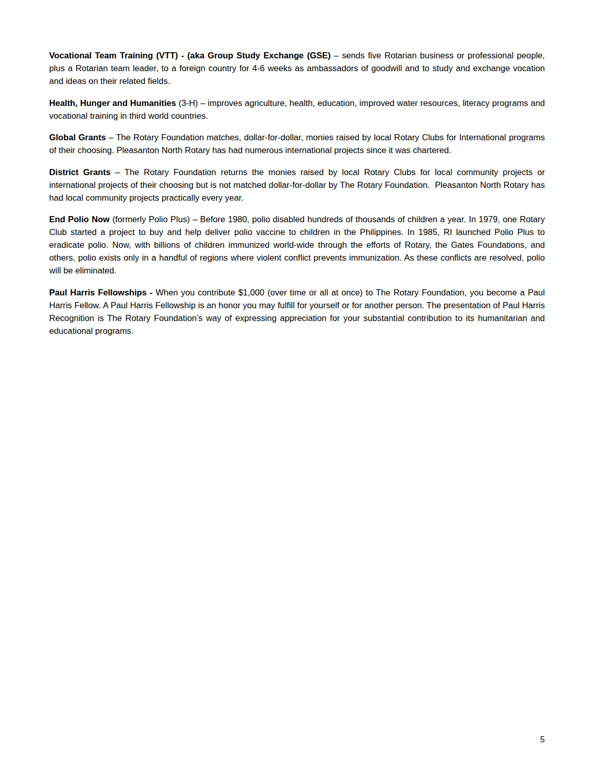Vocational Team Training (VTT) - (aka Group Study Exchange (GSE) – sends five Rotarian business or professional people, plus a Rotarian team leader, to a foreign country for 4-6 weeks as ambassadors of goodwill and to study and exchange vocation and ideas on their related fields.
Health, Hunger and Humanities (3-H) – improves agriculture, health, education, improved water resources, literacy programs and vocational training in third world countries.
Global Grants – The Rotary Foundation matches, dollar-for-dollar, monies raised by local Rotary Clubs for International programs of their choosing. Pleasanton North Rotary has had numerous international projects since it was chartered.
District Grants – The Rotary Foundation returns the monies raised by local Rotary Clubs for local community projects or international projects of their choosing but is not matched dollar-for-dollar by The Rotary Foundation. Pleasanton North Rotary has had local community projects practically every year.
End Polio Now (formerly Polio Plus) – Before 1980, polio disabled hundreds of thousands of children a year. In 1979, one Rotary Club started a project to buy and help deliver polio vaccine to children in the Philippines. In 1985, RI launched Polio Plus to eradicate polio. Now, with billions of children immunized world-wide through the efforts of Rotary, the Gates Foundations, and others, polio exists only in a handful of regions where violent conflict prevents immunization. As these conflicts are resolved, polio will be eliminated.
Paul Harris Fellowships - When you contribute $1,000 (over time or all at once) to The Rotary Foundation, you become a Paul Harris Fellow. A Paul Harris Fellowship is an honor you may fulfill for yourself or for another person. The presentation of Paul Harris Recognition is The Rotary Foundation’s way of expressing appreciation for your substantial contribution to its humanitarian and educational programs.
5